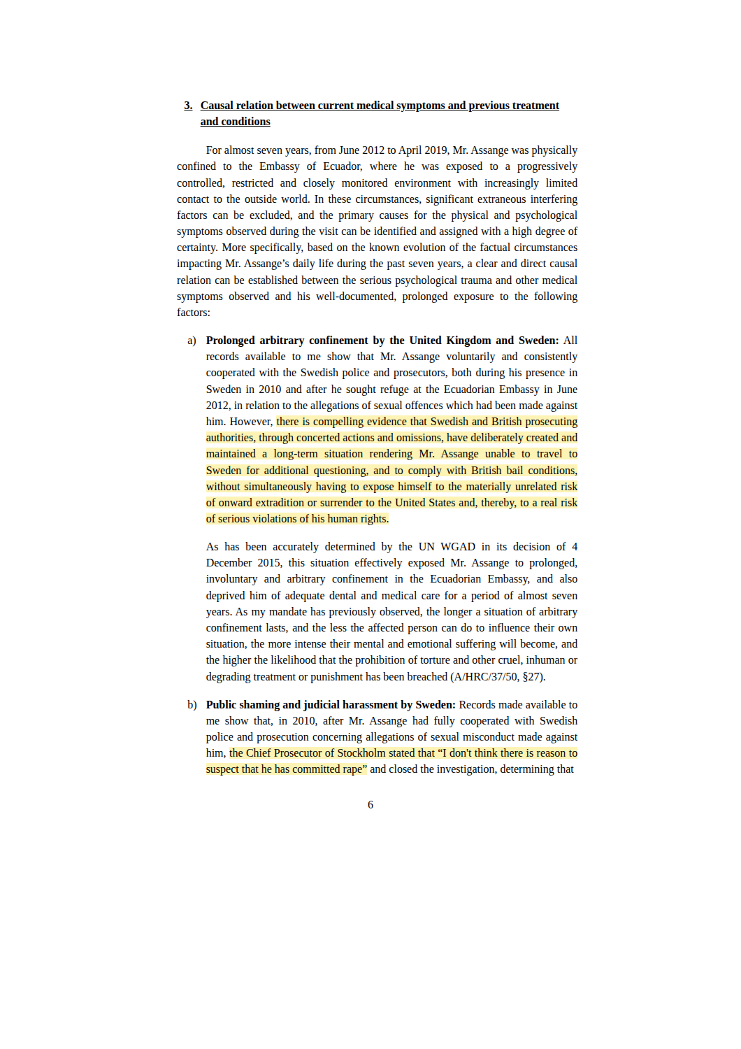3. Causal relation between current medical symptoms and previous treatment and conditions
For almost seven years, from June 2012 to April 2019, Mr. Assange was physically confined to the Embassy of Ecuador, where he was exposed to a progressively controlled, restricted and closely monitored environment with increasingly limited contact to the outside world. In these circumstances, significant extraneous interfering factors can be excluded, and the primary causes for the physical and psychological symptoms observed during the visit can be identified and assigned with a high degree of certainty. More specifically, based on the known evolution of the factual circumstances impacting Mr. Assange’s daily life during the past seven years, a clear and direct causal relation can be established between the serious psychological trauma and other medical symptoms observed and his well-documented, prolonged exposure to the following factors:
a)
Prolonged arbitrary confinement by the United Kingdom and Sweden: All records available to me show that Mr. Assange voluntarily and consistently cooperated with the Swedish police and prosecutors, both during his presence in Sweden in 2010 and after he sought refuge at the Ecuadorian Embassy in June 2012, in relation to the allegations of sexual offences which had been made against him. However, there is compelling evidence that Swedish and British prosecuting authorities, through concerted actions and omissions, have deliberately created and maintained a long-term situation rendering Mr. Assange unable to travel to Sweden for additional questioning, and to comply with British bail conditions, without simultaneously having to expose himself to the materially unrelated risk of onward extradition or surrender to the United States and, thereby, to a real risk of serious violations of his human rights.
As has been accurately determined by the UN WGAD in its decision of 4 December 2015, this situation effectively exposed Mr. Assange to prolonged, involuntary and arbitrary confinement in the Ecuadorian Embassy, and also deprived him of adequate dental and medical care for a period of almost seven years. As my mandate has previously observed, the longer a situation of arbitrary confinement lasts, and the less the affected person can do to influence their own situation, the more intense their mental and emotional suffering will become, and the higher the likelihood that the prohibition of torture and other cruel, inhuman or degrading treatment or punishment has been breached (A/HRC/37/50, §27).
b)
Public shaming and judicial harassment by Sweden: Records made available to me show that, in 2010, after Mr. Assange had fully cooperated with Swedish police and prosecution concerning allegations of sexual misconduct made against him, the Chief Prosecutor of Stockholm stated that “I don't think there is reason to suspect that he has committed rape” and closed the investigation, determining that
6